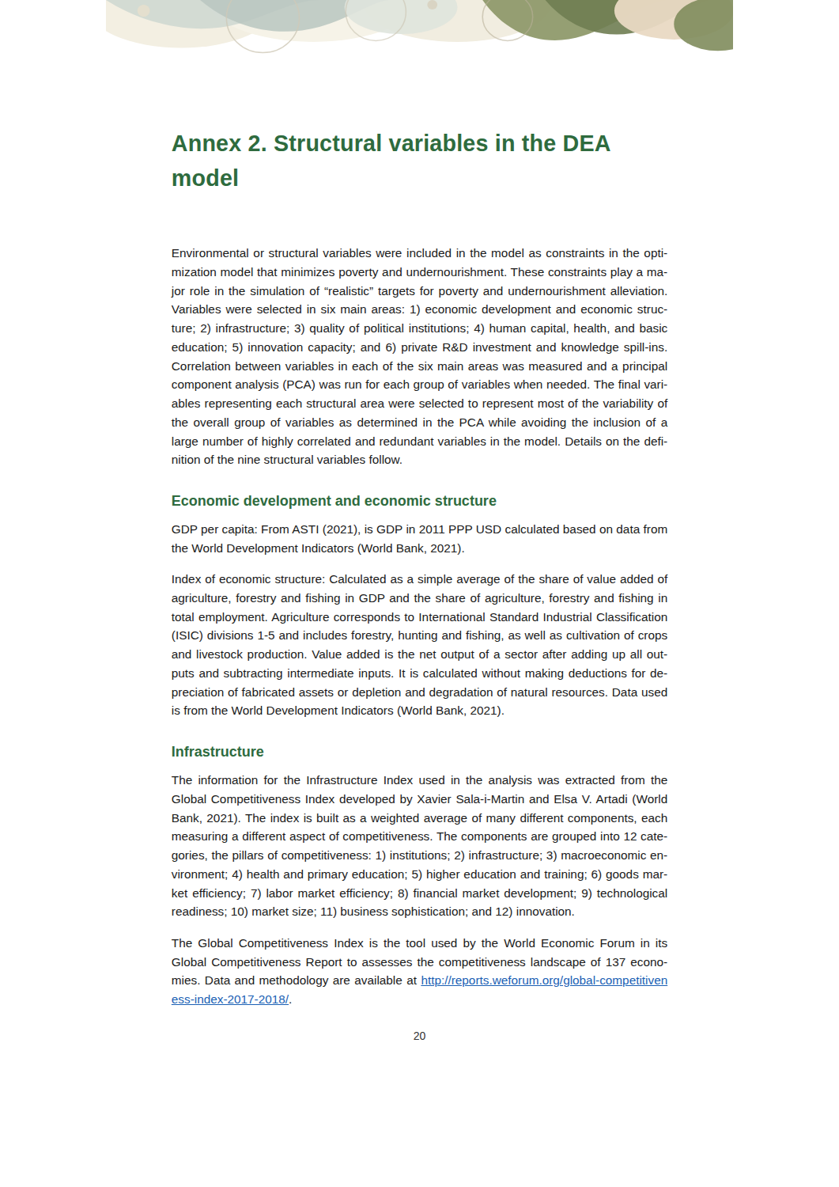Annex 2. Structural variables in the DEA model
Environmental or structural variables were included in the model as constraints in the optimization model that minimizes poverty and undernourishment. These constraints play a major role in the simulation of “realistic” targets for poverty and undernourishment alleviation. Variables were selected in six main areas: 1) economic development and economic structure; 2) infrastructure; 3) quality of political institutions; 4) human capital, health, and basic education; 5) innovation capacity; and 6) private R&D investment and knowledge spill-ins. Correlation between variables in each of the six main areas was measured and a principal component analysis (PCA) was run for each group of variables when needed. The final variables representing each structural area were selected to represent most of the variability of the overall group of variables as determined in the PCA while avoiding the inclusion of a large number of highly correlated and redundant variables in the model. Details on the definition of the nine structural variables follow.
Economic development and economic structure
GDP per capita: From ASTI (2021), is GDP in 2011 PPP USD calculated based on data from the World Development Indicators (World Bank, 2021).
Index of economic structure: Calculated as a simple average of the share of value added of agriculture, forestry and fishing in GDP and the share of agriculture, forestry and fishing in total employment. Agriculture corresponds to International Standard Industrial Classification (ISIC) divisions 1-5 and includes forestry, hunting and fishing, as well as cultivation of crops and livestock production. Value added is the net output of a sector after adding up all outputs and subtracting intermediate inputs. It is calculated without making deductions for depreciation of fabricated assets or depletion and degradation of natural resources. Data used is from the World Development Indicators (World Bank, 2021).
Infrastructure
The information for the Infrastructure Index used in the analysis was extracted from the Global Competitiveness Index developed by Xavier Sala-i-Martin and Elsa V. Artadi (World Bank, 2021). The index is built as a weighted average of many different components, each measuring a different aspect of competitiveness. The components are grouped into 12 categories, the pillars of competitiveness: 1) institutions; 2) infrastructure; 3) macroeconomic environment; 4) health and primary education; 5) higher education and training; 6) goods market efficiency; 7) labor market efficiency; 8) financial market development; 9) technological readiness; 10) market size; 11) business sophistication; and 12) innovation.
The Global Competitiveness Index is the tool used by the World Economic Forum in its Global Competitiveness Report to assesses the competitiveness landscape of 137 economies. Data and methodology are available at http://reports.weforum.org/global-competitiveness-index-2017-2018/.
20